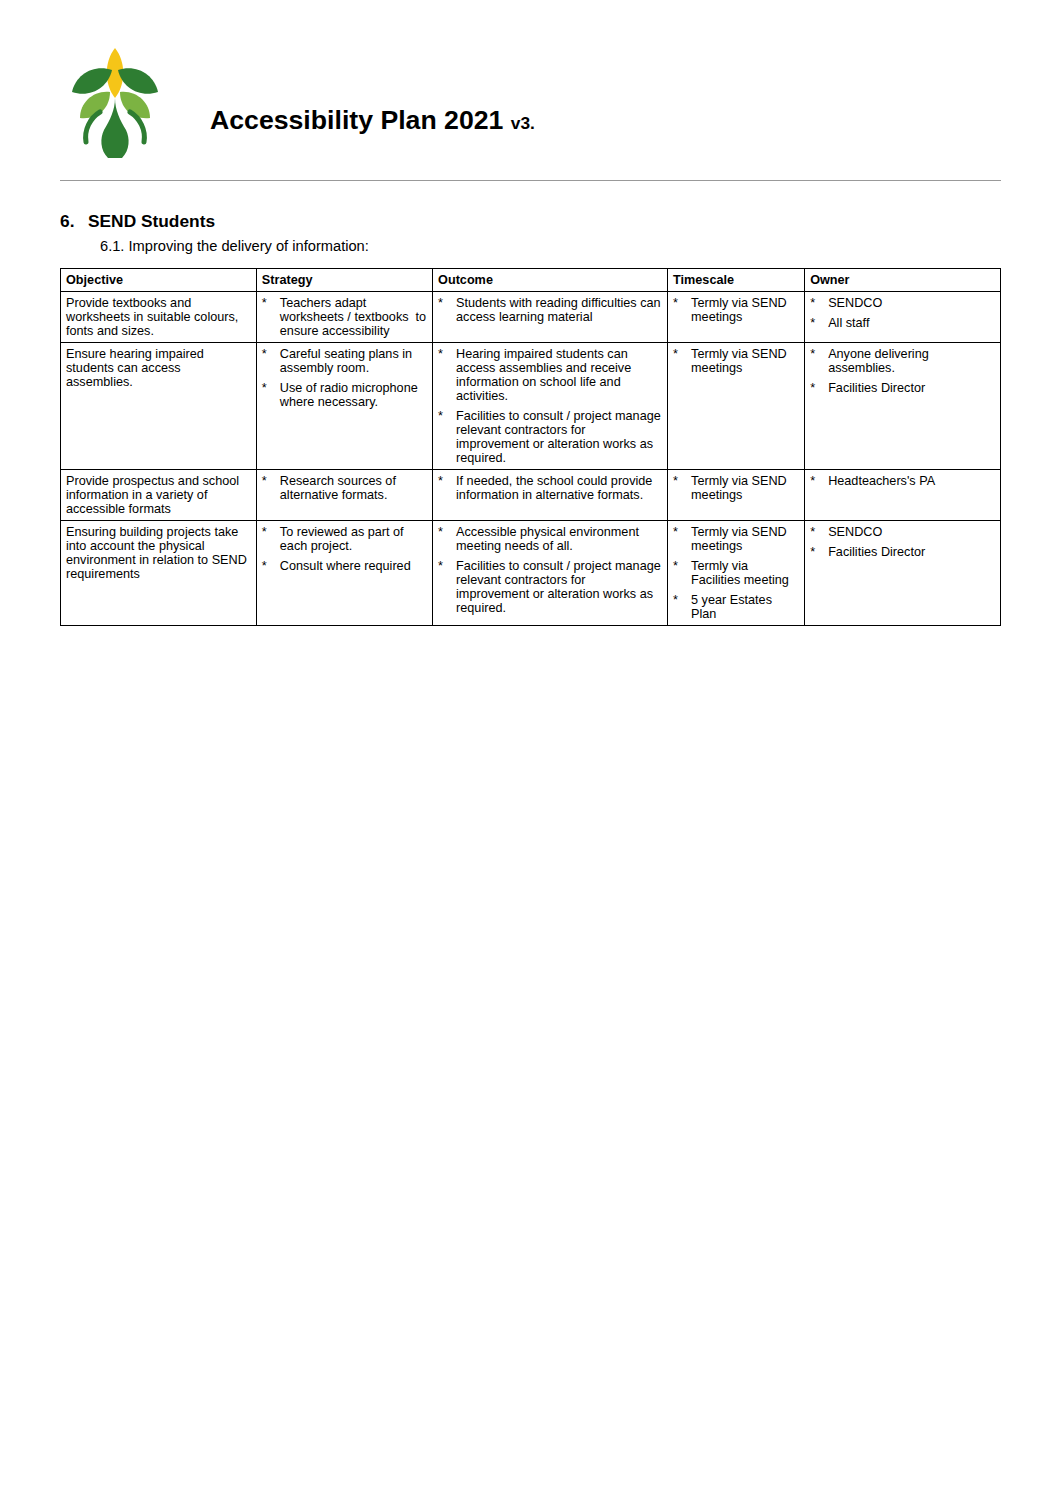Accessibility Plan 2021 v3.
6. SEND Students
6.1. Improving the delivery of information:
| Objective | Strategy | Outcome | Timescale | Owner |
| --- | --- | --- | --- | --- |
| Provide textbooks and worksheets in suitable colours, fonts and sizes. | Teachers adapt worksheets / textbooks to ensure accessibility | Students with reading difficulties can access learning material | Termly via SEND meetings | SENDCO All staff |
| Ensure hearing impaired students can access assemblies. | Careful seating plans in assembly room. Use of radio microphone where necessary. | Hearing impaired students can access assemblies and receive information on school life and activities. Facilities to consult / project manage relevant contractors for improvement or alteration works as required. | Termly via SEND meetings | Anyone delivering assemblies. Facilities Director |
| Provide prospectus and school information in a variety of accessible formats | Research sources of alternative formats. | If needed, the school could provide information in alternative formats. | Termly via SEND meetings | Headteachers's PA |
| Ensuring building projects take into account the physical environment in relation to SEND requirements | To reviewed as part of each project. Consult where required | Accessible physical environment meeting needs of all. Facilities to consult / project manage relevant contractors for improvement or alteration works as required. | Termly via SEND meetings Termly via Facilities meeting 5 year Estates Plan | SENDCO Facilities Director |